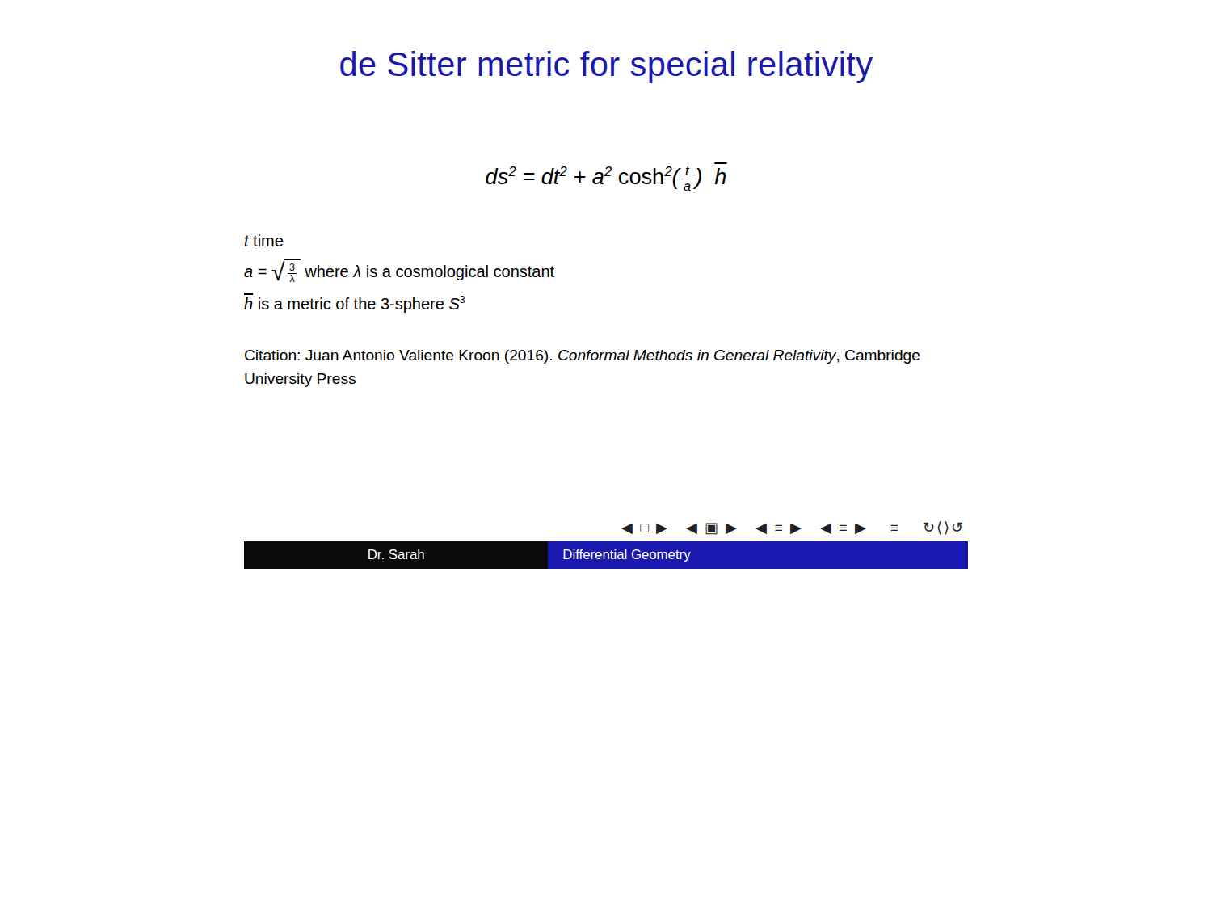de Sitter metric for special relativity
ds2 = dt2 + a2 cosh2(ta) h
t time
a = √3 λ where λ is a cosmological constant
h is a metric of the 3-sphere S3
Citation: Juan Antonio Valiente Kroon (2016). Conformal Methods in General Relativity, Cambridge University Press
◀ □ ▶ ◀ ▣ ▶ ◀ ≡ ▶ ◀ ≡ ▶ ≡ ↻⟨⟩↺
Dr. Sarah
Differential Geometry